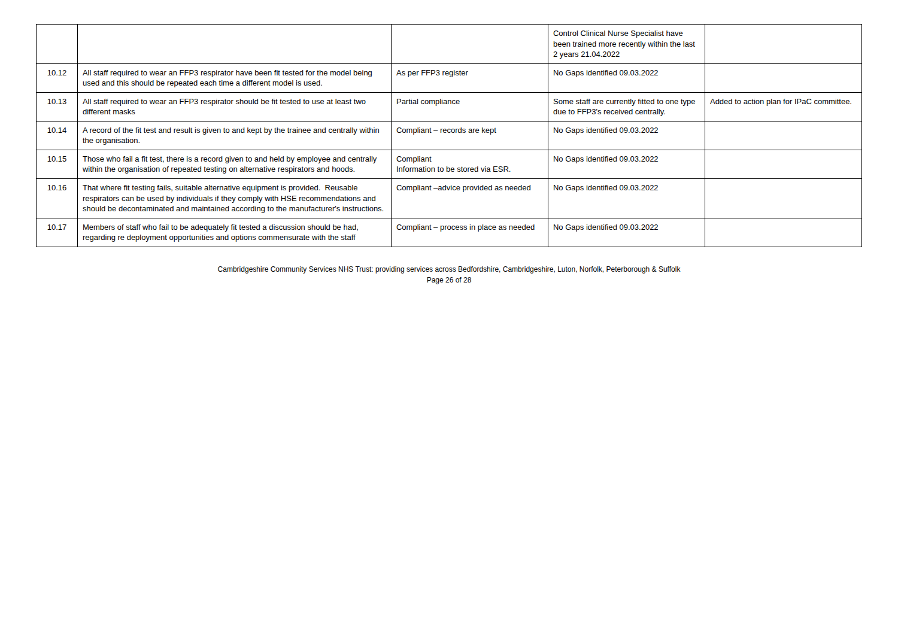| | | | Control Clinical Nurse Specialist have been trained more recently within the last 2 years 21.04.2022 | |
| 10.12 | All staff required to wear an FFP3 respirator have been fit tested for the model being used and this should be repeated each time a different model is used. | As per FFP3 register | No Gaps identified 09.03.2022 | |
| 10.13 | All staff required to wear an FFP3 respirator should be fit tested to use at least two different masks | Partial compliance | Some staff are currently fitted to one type due to FFP3's received centrally. | Added to action plan for IPaC committee. |
| 10.14 | A record of the fit test and result is given to and kept by the trainee and centrally within the organisation. | Compliant – records are kept | No Gaps identified 09.03.2022 | |
| 10.15 | Those who fail a fit test, there is a record given to and held by employee and centrally within the organisation of repeated testing on alternative respirators and hoods. | Compliant Information to be stored via ESR. | No Gaps identified 09.03.2022 | |
| 10.16 | That where fit testing fails, suitable alternative equipment is provided. Reusable respirators can be used by individuals if they comply with HSE recommendations and should be decontaminated and maintained according to the manufacturer's instructions. | Compliant –advice provided as needed | No Gaps identified 09.03.2022 | |
| 10.17 | Members of staff who fail to be adequately fit tested a discussion should be had, regarding re deployment opportunities and options commensurate with the staff | Compliant – process in place as needed | No Gaps identified 09.03.2022 | |
Cambridgeshire Community Services NHS Trust: providing services across Bedfordshire, Cambridgeshire, Luton, Norfolk, Peterborough & Suffolk
Page 26 of 28